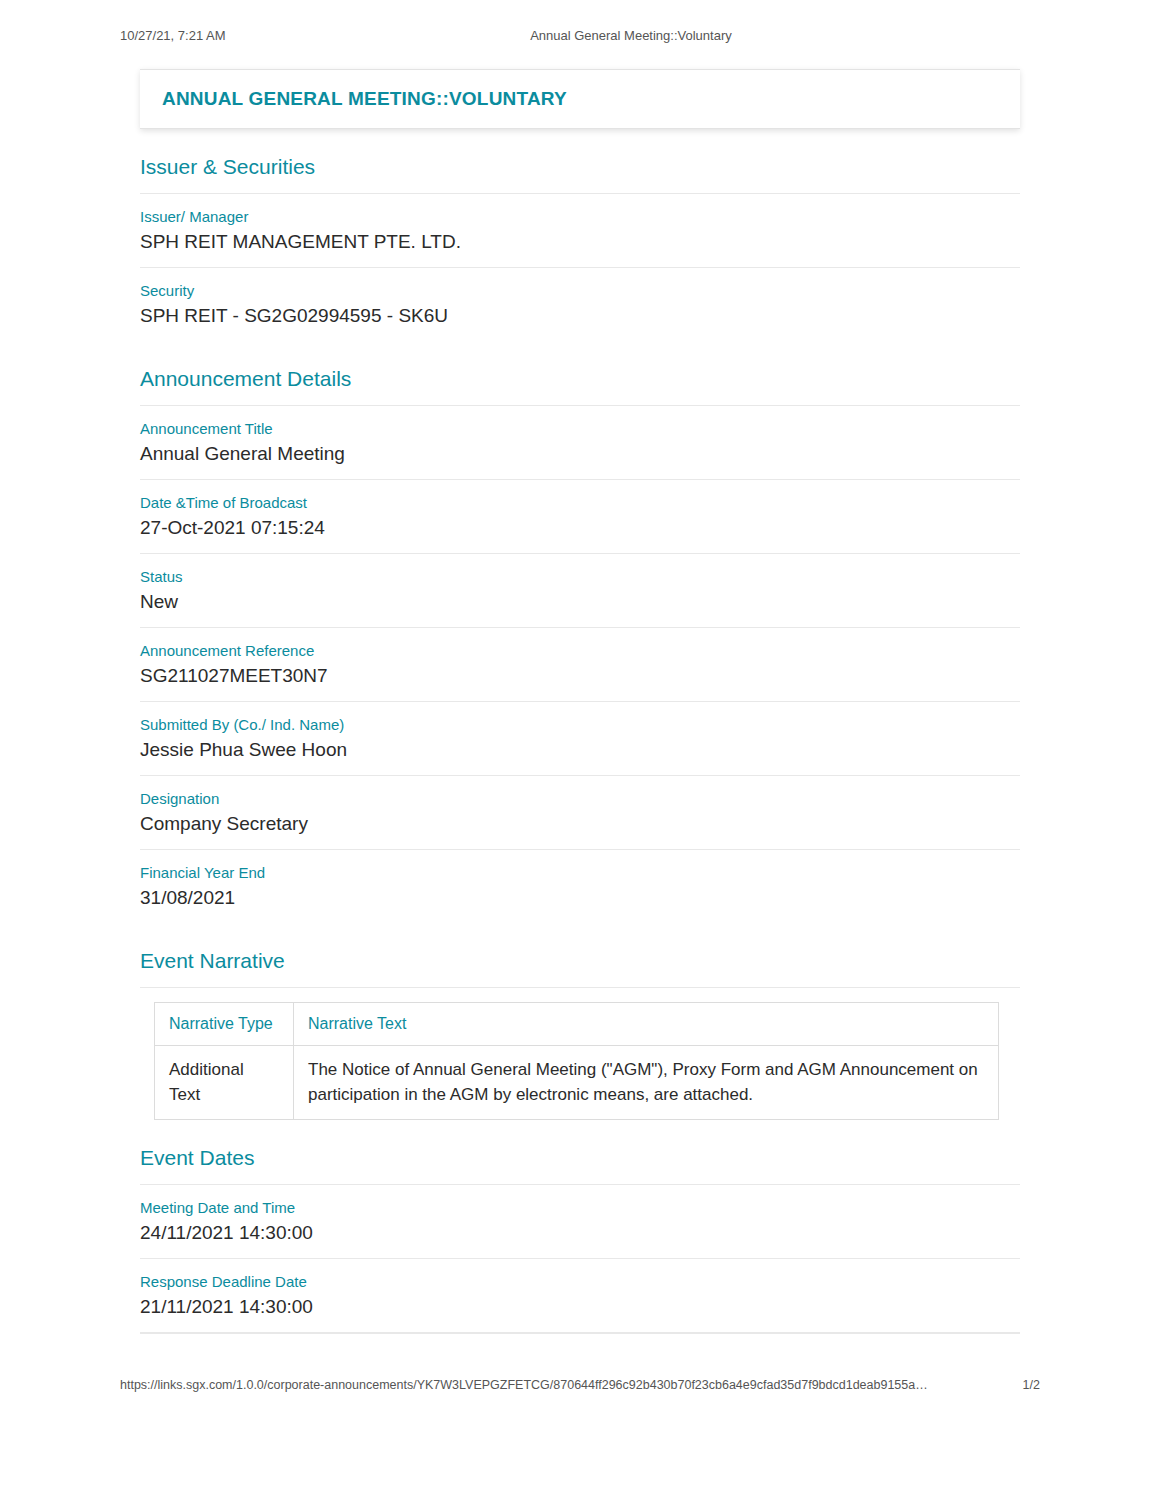10/27/21, 7:21 AM
Annual General Meeting::Voluntary
ANNUAL GENERAL MEETING::VOLUNTARY
Issuer & Securities
Issuer/ Manager
SPH REIT MANAGEMENT PTE. LTD.
Security
SPH REIT - SG2G02994595 - SK6U
Announcement Details
Announcement Title
Annual General Meeting
Date &Time of Broadcast
27-Oct-2021 07:15:24
Status
New
Announcement Reference
SG211027MEET30N7
Submitted By (Co./ Ind. Name)
Jessie Phua Swee Hoon
Designation
Company Secretary
Financial Year End
31/08/2021
Event Narrative
| Narrative Type | Narrative Text |
| --- | --- |
| Additional Text | The Notice of Annual General Meeting ("AGM"), Proxy Form and AGM Announcement on participation in the AGM by electronic means, are attached. |
Event Dates
Meeting Date and Time
24/11/2021 14:30:00
Response Deadline Date
21/11/2021 14:30:00
https://links.sgx.com/1.0.0/corporate-announcements/YK7W3LVEPGZFETCG/870644ff296c92b430b70f23cb6a4e9cfad35d7f9bdcd1deab9155afe4f28…
1/2